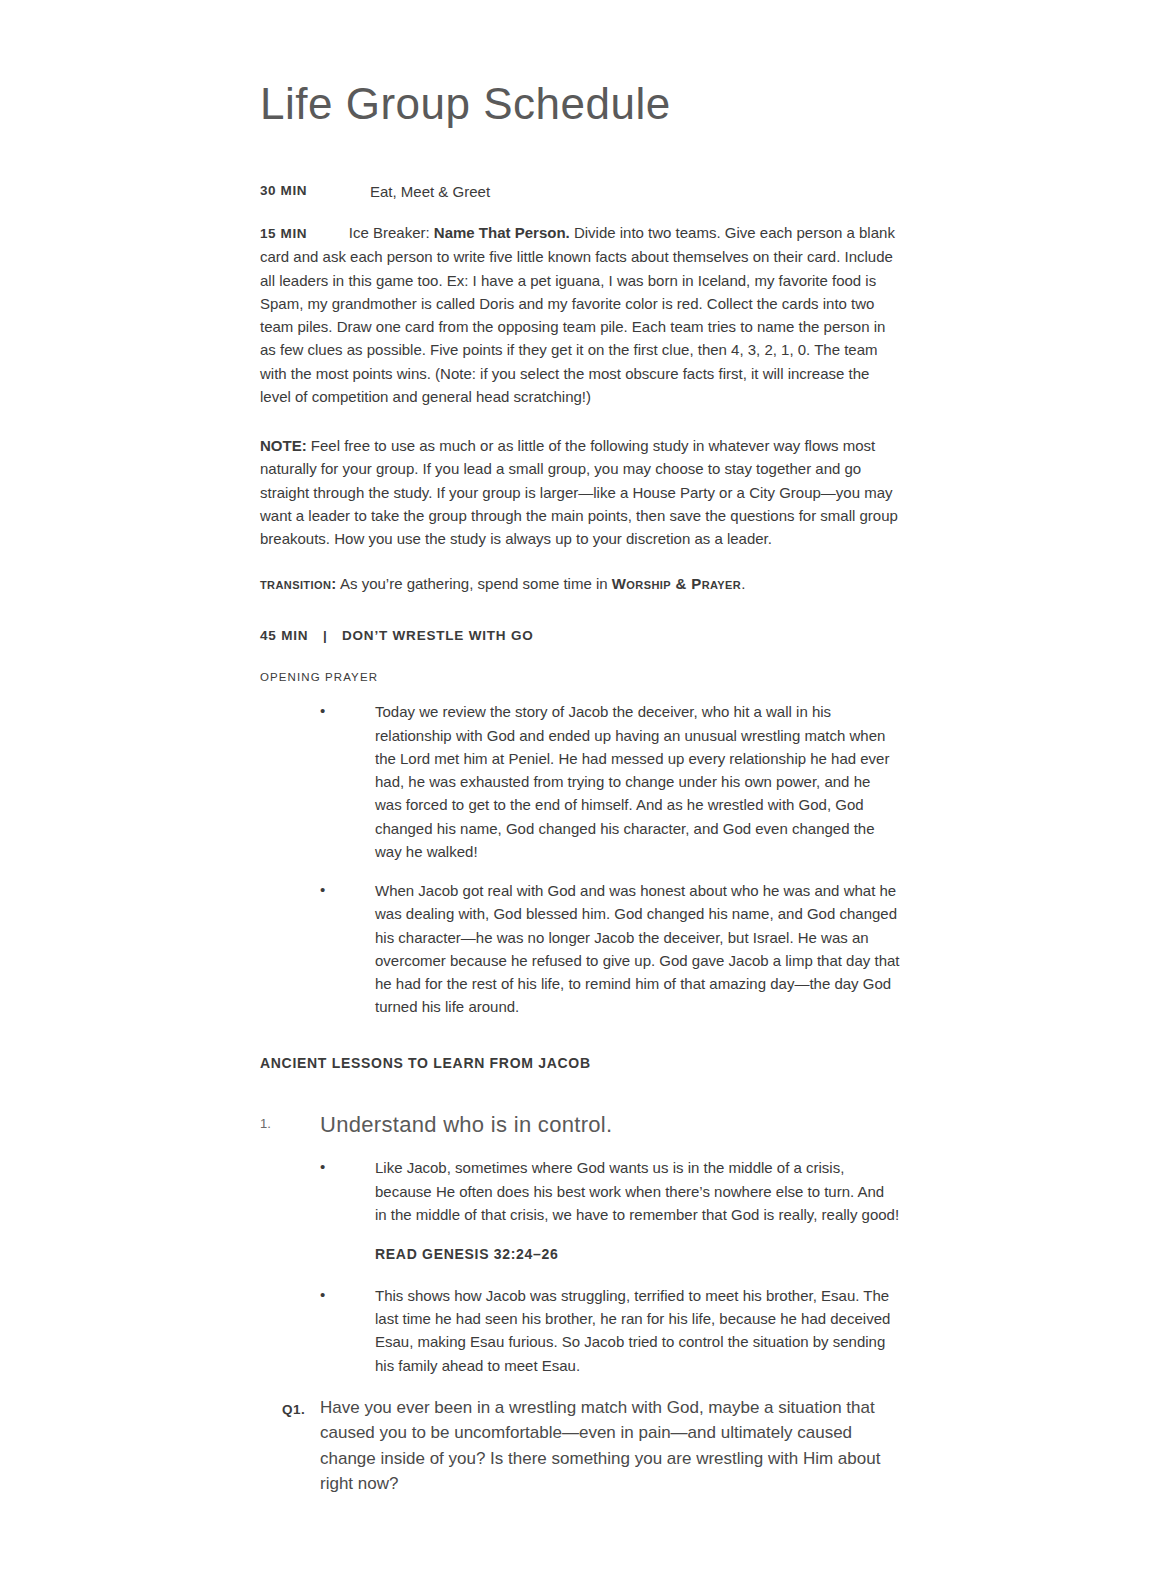Life Group Schedule
30 min
Eat, Meet & Greet
15 min Ice Breaker: Name That Person. Divide into two teams. Give each person a blank card and ask each person to write five little known facts about themselves on their card. Include all leaders in this game too. Ex: I have a pet iguana, I was born in Iceland, my favorite food is Spam, my grandmother is called Doris and my favorite color is red. Collect the cards into two team piles. Draw one card from the opposing team pile. Each team tries to name the person in as few clues as possible. Five points if they get it on the first clue, then 4, 3, 2, 1, 0. The team with the most points wins. (Note: if you select the most obscure facts first, it will increase the level of competition and general head scratching!)
NOTE: Feel free to use as much or as little of the following study in whatever way flows most naturally for your group. If you lead a small group, you may choose to stay together and go straight through the study. If your group is larger—like a House Party or a City Group—you may want a leader to take the group through the main points, then save the questions for small group breakouts. How you use the study is always up to your discretion as a leader.
transition: As you’re gathering, spend some time in Worship & Prayer.
45 min | don’t wrestle with go
opening prayer
Today we review the story of Jacob the deceiver, who hit a wall in his relationship with God and ended up having an unusual wrestling match when the Lord met him at Peniel. He had messed up every relationship he had ever had, he was exhausted from trying to change under his own power, and he was forced to get to the end of himself. And as he wrestled with God, God changed his name, God changed his character, and God even changed the way he walked!
When Jacob got real with God and was honest about who he was and what he was dealing with, God blessed him. God changed his name, and God changed his character—he was no longer Jacob the deceiver, but Israel. He was an overcomer because he refused to give up. God gave Jacob a limp that day that he had for the rest of his life, to remind him of that amazing day—the day God turned his life around.
Ancient Lessons to Learn from Jacob
1.
Understand who is in control.
Like Jacob, sometimes where God wants us is in the middle of a crisis, because He often does his best work when there’s nowhere else to turn. And in the middle of that crisis, we have to remember that God is really, really good!
read Genesis 32:24–26
This shows how Jacob was struggling, terrified to meet his brother, Esau. The last time he had seen his brother, he ran for his life, because he had deceived Esau, making Esau furious. So Jacob tried to control the situation by sending his family ahead to meet Esau.
Q1.
Have you ever been in a wrestling match with God, maybe a situation that caused you to be uncomfortable—even in pain—and ultimately caused change inside of you? Is there something you are wrestling with Him about right now?